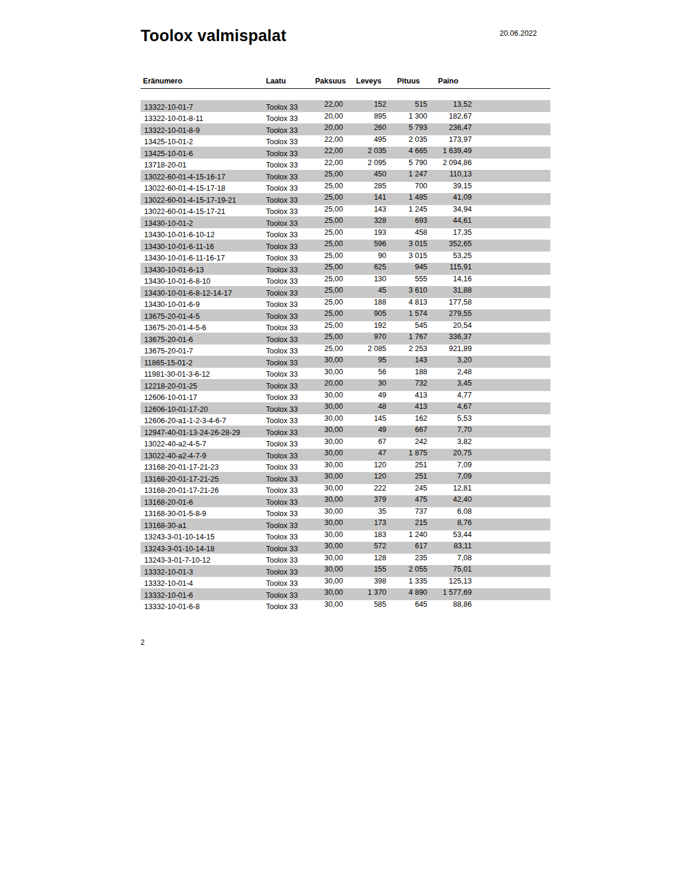Toolox valmispalat
20.06.2022
| Eränumero | Laatu | Paksuus | Leveys | Pituus | Paino | |
| --- | --- | --- | --- | --- | --- | --- |
| 13322-10-01-7 | Toolox 33 | 22,00 | 152 | 515 | 13,52 | |
| 13322-10-01-8-11 | Toolox 33 | 20,00 | 895 | 1 300 | 182,67 | |
| 13322-10-01-8-9 | Toolox 33 | 20,00 | 260 | 5 793 | 236,47 | |
| 13425-10-01-2 | Toolox 33 | 22,00 | 495 | 2 035 | 173,97 | |
| 13425-10-01-6 | Toolox 33 | 22,00 | 2 035 | 4 665 | 1 639,49 | |
| 13718-20-01 | Toolox 33 | 22,00 | 2 095 | 5 790 | 2 094,86 | |
| 13022-60-01-4-15-16-17 | Toolox 33 | 25,00 | 450 | 1 247 | 110,13 | |
| 13022-60-01-4-15-17-18 | Toolox 33 | 25,00 | 285 | 700 | 39,15 | |
| 13022-60-01-4-15-17-19-21 | Toolox 33 | 25,00 | 141 | 1 485 | 41,09 | |
| 13022-60-01-4-15-17-21 | Toolox 33 | 25,00 | 143 | 1 245 | 34,94 | |
| 13430-10-01-2 | Toolox 33 | 25,00 | 328 | 693 | 44,61 | |
| 13430-10-01-6-10-12 | Toolox 33 | 25,00 | 193 | 458 | 17,35 | |
| 13430-10-01-6-11-16 | Toolox 33 | 25,00 | 596 | 3 015 | 352,65 | |
| 13430-10-01-6-11-16-17 | Toolox 33 | 25,00 | 90 | 3 015 | 53,25 | |
| 13430-10-01-6-13 | Toolox 33 | 25,00 | 625 | 945 | 115,91 | |
| 13430-10-01-6-8-10 | Toolox 33 | 25,00 | 130 | 555 | 14,16 | |
| 13430-10-01-6-8-12-14-17 | Toolox 33 | 25,00 | 45 | 3 610 | 31,88 | |
| 13430-10-01-6-9 | Toolox 33 | 25,00 | 188 | 4 813 | 177,58 | |
| 13675-20-01-4-5 | Toolox 33 | 25,00 | 905 | 1 574 | 279,55 | |
| 13675-20-01-4-5-6 | Toolox 33 | 25,00 | 192 | 545 | 20,54 | |
| 13675-20-01-6 | Toolox 33 | 25,00 | 970 | 1 767 | 336,37 | |
| 13675-20-01-7 | Toolox 33 | 25,00 | 2 085 | 2 253 | 921,89 | |
| 11865-15-01-2 | Toolox 33 | 30,00 | 95 | 143 | 3,20 | |
| 11981-30-01-3-6-12 | Toolox 33 | 30,00 | 56 | 188 | 2,48 | |
| 12218-20-01-25 | Toolox 33 | 20,00 | 30 | 732 | 3,45 | |
| 12606-10-01-17 | Toolox 33 | 30,00 | 49 | 413 | 4,77 | |
| 12606-10-01-17-20 | Toolox 33 | 30,00 | 48 | 413 | 4,67 | |
| 12606-20-a1-1-2-3-4-6-7 | Toolox 33 | 30,00 | 145 | 162 | 5,53 | |
| 12947-40-01-13-24-26-28-29 | Toolox 33 | 30,00 | 49 | 667 | 7,70 | |
| 13022-40-a2-4-5-7 | Toolox 33 | 30,00 | 67 | 242 | 3,82 | |
| 13022-40-a2-4-7-9 | Toolox 33 | 30,00 | 47 | 1 875 | 20,75 | |
| 13168-20-01-17-21-23 | Toolox 33 | 30,00 | 120 | 251 | 7,09 | |
| 13168-20-01-17-21-25 | Toolox 33 | 30,00 | 120 | 251 | 7,09 | |
| 13168-20-01-17-21-26 | Toolox 33 | 30,00 | 222 | 245 | 12,81 | |
| 13168-20-01-6 | Toolox 33 | 30,00 | 379 | 475 | 42,40 | |
| 13168-30-01-5-8-9 | Toolox 33 | 30,00 | 35 | 737 | 6,08 | |
| 13168-30-a1 | Toolox 33 | 30,00 | 173 | 215 | 8,76 | |
| 13243-3-01-10-14-15 | Toolox 33 | 30,00 | 183 | 1 240 | 53,44 | |
| 13243-3-01-10-14-18 | Toolox 33 | 30,00 | 572 | 617 | 83,11 | |
| 13243-3-01-7-10-12 | Toolox 33 | 30,00 | 128 | 235 | 7,08 | |
| 13332-10-01-3 | Toolox 33 | 30,00 | 155 | 2 055 | 75,01 | |
| 13332-10-01-4 | Toolox 33 | 30,00 | 398 | 1 335 | 125,13 | |
| 13332-10-01-6 | Toolox 33 | 30,00 | 1 370 | 4 890 | 1 577,69 | |
| 13332-10-01-6-8 | Toolox 33 | 30,00 | 585 | 645 | 88,86 | |
2